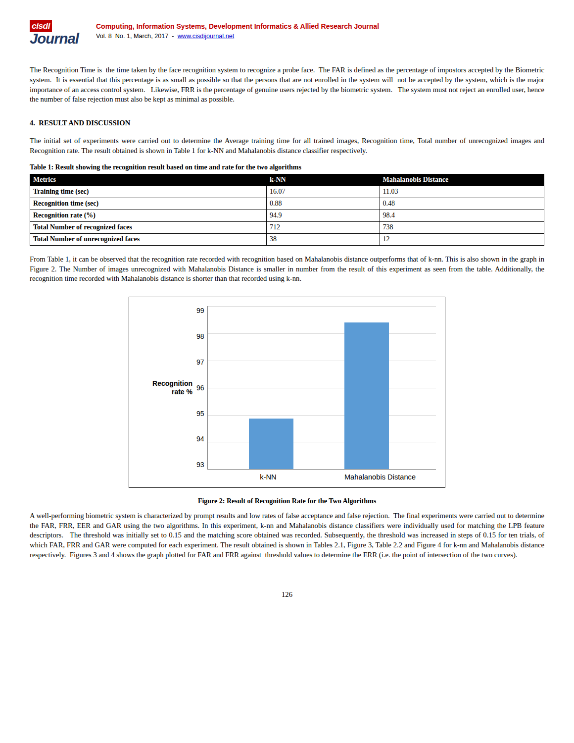cisdi Journal
Computing, Information Systems, Development Informatics & Allied Research Journal
Vol. 8 No. 1, March, 2017 - www.cisdijournal.net
The Recognition Time is the time taken by the face recognition system to recognize a probe face. The FAR is defined as the percentage of impostors accepted by the Biometric system. It is essential that this percentage is as small as possible so that the persons that are not enrolled in the system will not be accepted by the system, which is the major importance of an access control system. Likewise, FRR is the percentage of genuine users rejected by the biometric system. The system must not reject an enrolled user, hence the number of false rejection must also be kept as minimal as possible.
4. RESULT AND DISCUSSION
The initial set of experiments were carried out to determine the Average training time for all trained images, Recognition time, Total number of unrecognized images and Recognition rate. The result obtained is shown in Table 1 for k-NN and Mahalanobis distance classifier respectively.
Table 1: Result showing the recognition result based on time and rate for the two algorithms
| Metrics | k-NN | Mahalanobis Distance |
| --- | --- | --- |
| Training time (sec) | 16.07 | 11.03 |
| Recognition time (sec) | 0.88 | 0.48 |
| Recognition rate (%) | 94.9 | 98.4 |
| Total Number of recognized faces | 712 | 738 |
| Total Number of unrecognized faces | 38 | 12 |
From Table 1, it can be observed that the recognition rate recorded with recognition based on Mahalanobis distance outperforms that of k-nn. This is also shown in the graph in Figure 2. The Number of images unrecognized with Mahalanobis Distance is smaller in number from the result of this experiment as seen from the table. Additionally, the recognition time recorded with Mahalanobis distance is shorter than that recorded using k-nn.
Recognition
rate %
99
98
97
96
95
94
93
k-NN Mahalanobis Distance
Figure 2: Result of Recognition Rate for the Two Algorithms
A well-performing biometric system is characterized by prompt results and low rates of false acceptance and false rejection. The final experiments were carried out to determine the FAR, FRR, EER and GAR using the two algorithms. In this experiment, k-nn and Mahalanobis distance classifiers were individually used for matching the LPB feature descriptors. The threshold was initially set to 0.15 and the matching score obtained was recorded. Subsequently, the threshold was increased in steps of 0.15 for ten trials, of which FAR, FRR and GAR were computed for each experiment. The result obtained is shown in Tables 2.1, Figure 3, Table 2.2 and Figure 4 for k-nn and Mahalanobis distance respectively. Figures 3 and 4 shows the graph plotted for FAR and FRR against threshold values to determine the ERR (i.e. the point of intersection of the two curves).
126